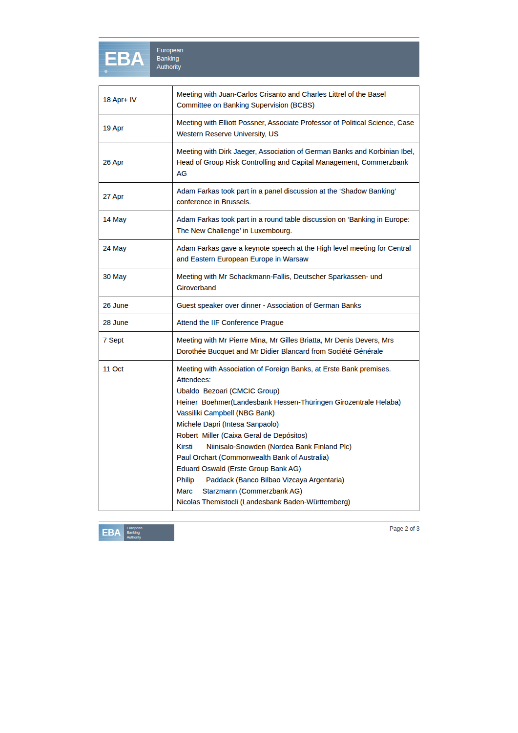EBA
European
Banking
Authority
| 18 Apr+ IV | Meeting with Juan-Carlos Crisanto and Charles Littrel of the Basel Committee on Banking Supervision (BCBS) |
| 19 Apr | Meeting with Elliott Possner, Associate Professor of Political Science, Case Western Reserve University, US |
| 26 Apr | Meeting with Dirk Jaeger, Association of German Banks and Korbinian Ibel, Head of Group Risk Controlling and Capital Management, Commerzbank AG |
| 27 Apr | Adam Farkas took part in a panel discussion at the ‘Shadow Banking’ conference in Brussels. |
| 14 May | Adam Farkas took part in a round table discussion on ‘Banking in Europe: The New Challenge’ in Luxembourg. |
| 24 May | Adam Farkas gave a keynote speech at the High level meeting for Central and Eastern European Europe in Warsaw |
| 30 May | Meeting with Mr Schackmann-Fallis, Deutscher Sparkassen- und Giroverband |
| 26 June | Guest speaker over dinner - Association of German Banks |
| 28 June | Attend the IIF Conference Prague |
| 7 Sept | Meeting with Mr Pierre Mina, Mr Gilles Briatta, Mr Denis Devers, Mrs Dorothée Bucquet and Mr Didier Blancard from Société Générale |
| 11 Oct | Meeting with Association of Foreign Banks, at Erste Bank premises. Attendees: Ubaldo Bezoari (CMCIC Group) Heiner Boehmer(Landesbank Hessen-Thüringen Girozentrale Helaba) Vassiliki Campbell (NBG Bank) Michele Dapri (Intesa Sanpaolo) Robert Miller (Caixa Geral de Depósitos) Kirsti Niinisalo-Snowden (Nordea Bank Finland Plc) Paul Orchart (Commonwealth Bank of Australia) Eduard Oswald (Erste Group Bank AG) Philip Paddack (Banco Bilbao Vizcaya Argentaria) Marc Starzmann (Commerzbank AG) Nicolas Themistocli (Landesbank Baden-Württemberg) |
EBA
European
Banking
Authority
Page 2 of 3